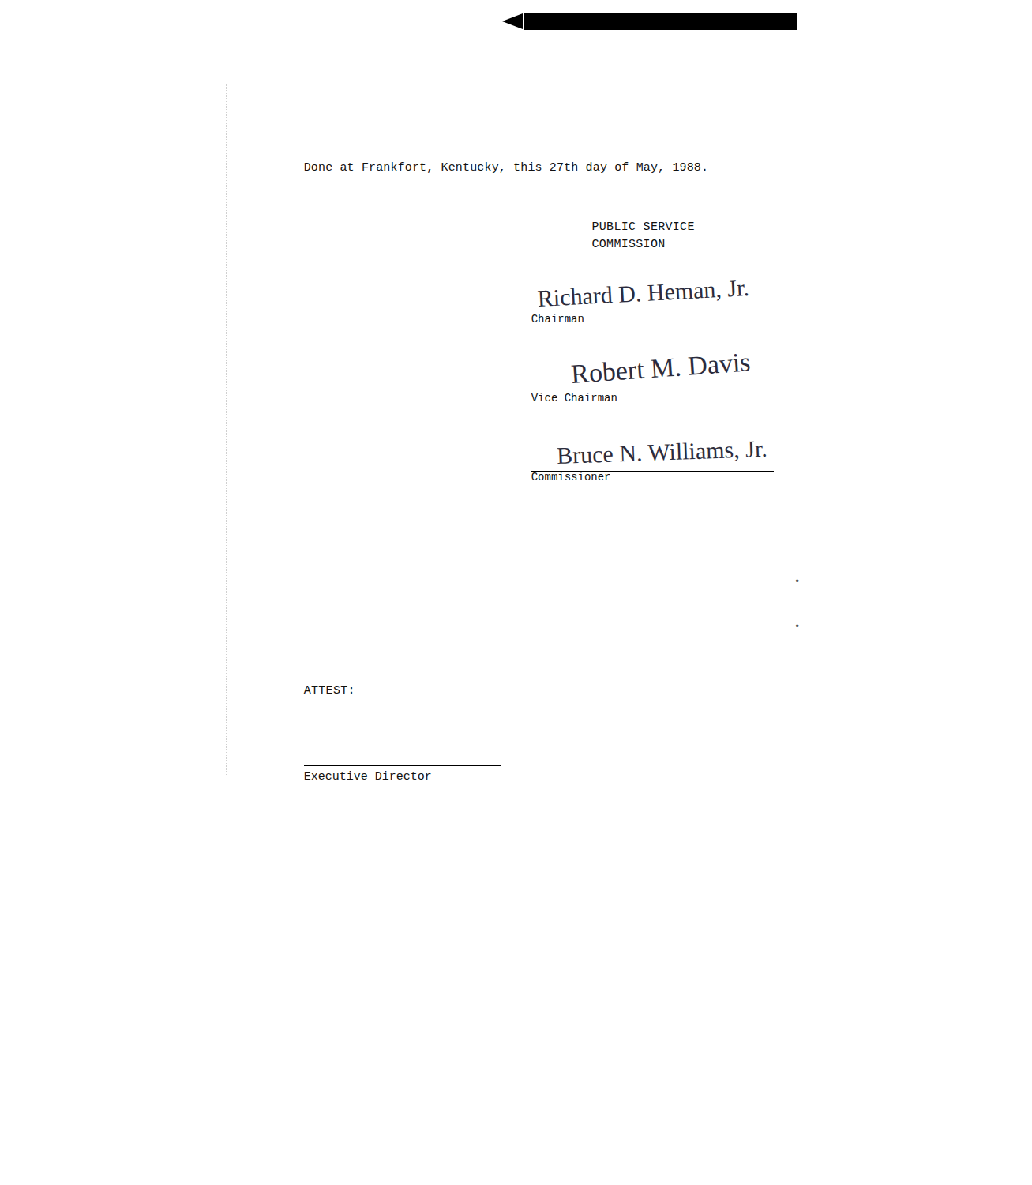Done at Frankfort, Kentucky, this 27th day of May, 1988.
PUBLIC SERVICE COMMISSION
Richard D. Heman, Jr.
Chairman
Robert M. Davis
Vice Chairman
Bruce N. Williams, Jr.
Commissioner
ATTEST:
Executive Director
• •